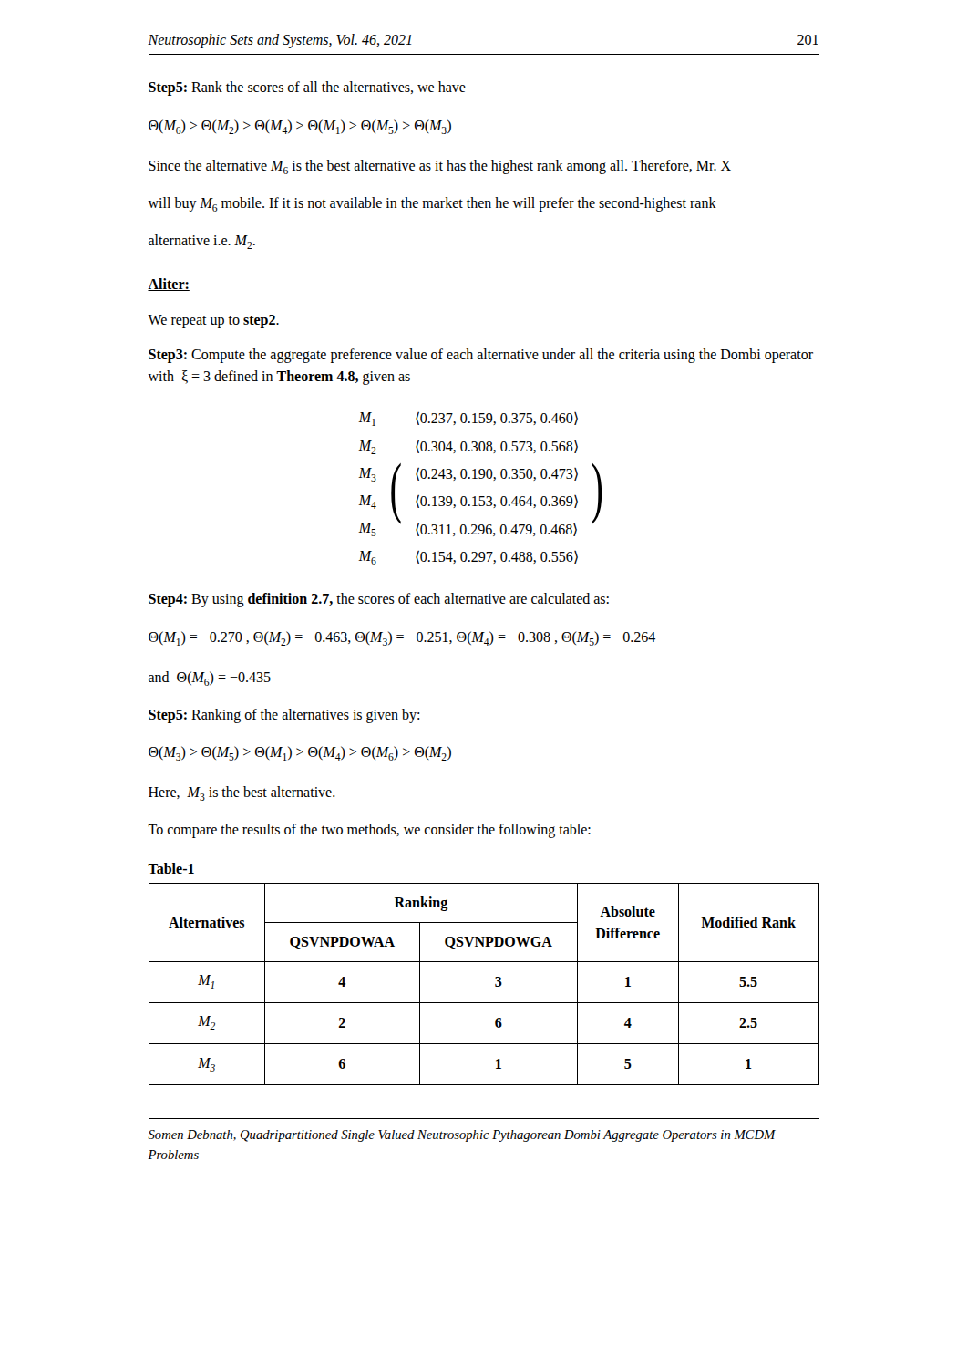Neutrosophic Sets and Systems, Vol. 46, 2021 201
Step5: Rank the scores of all the alternatives, we have
Θ(M6) > Θ(M2) > Θ(M4) > Θ(M1) > Θ(M5) > Θ(M3)
Since the alternative M6 is the best alternative as it has the highest rank among all. Therefore, Mr. X
will buy M6 mobile. If it is not available in the market then he will prefer the second-highest rank
alternative i.e. M2.
Aliter:
We repeat up to step2.
Step3: Compute the aggregate preference value of each alternative under all the criteria using the Dombi operator with ξ = 3 defined in Theorem 4.8, given as
| M 1 | ( | ⟨0.237, 0.159, 0.375, 0.460⟩ | ) |
| M 2 | ⟨0.304, 0.308, 0.573, 0.568⟩ |
| M 3 | ⟨0.243, 0.190, 0.350, 0.473⟩ |
| M 4 | ⟨0.139, 0.153, 0.464, 0.369⟩ |
| M 5 | ⟨0.311, 0.296, 0.479, 0.468⟩ |
| M 6 | ⟨0.154, 0.297, 0.488, 0.556⟩ |
Step4: By using definition 2.7, the scores of each alternative are calculated as:
Θ(M1) = −0.270 , Θ(M2) = −0.463, Θ(M3) = −0.251, Θ(M4) = −0.308 , Θ(M5) = −0.264
and Θ(M6) = −0.435
Step5: Ranking of the alternatives is given by:
Θ(M3) > Θ(M5) > Θ(M1) > Θ(M4) > Θ(M6) > Θ(M2)
Here, M3 is the best alternative.
To compare the results of the two methods, we consider the following table:
Table-1
| Alternatives | Ranking | Absolute Difference | Modified Rank |
| --- | --- | --- | --- |
| QSVNPDOWAA | QSVNPDOWGA |
| M 1 | 4 | 3 | 1 | 5.5 |
| M 2 | 2 | 6 | 4 | 2.5 |
| M 3 | 6 | 1 | 5 | 1 |
Somen Debnath, Quadripartitioned Single Valued Neutrosophic Pythagorean Dombi Aggregate Operators in MCDM Problems